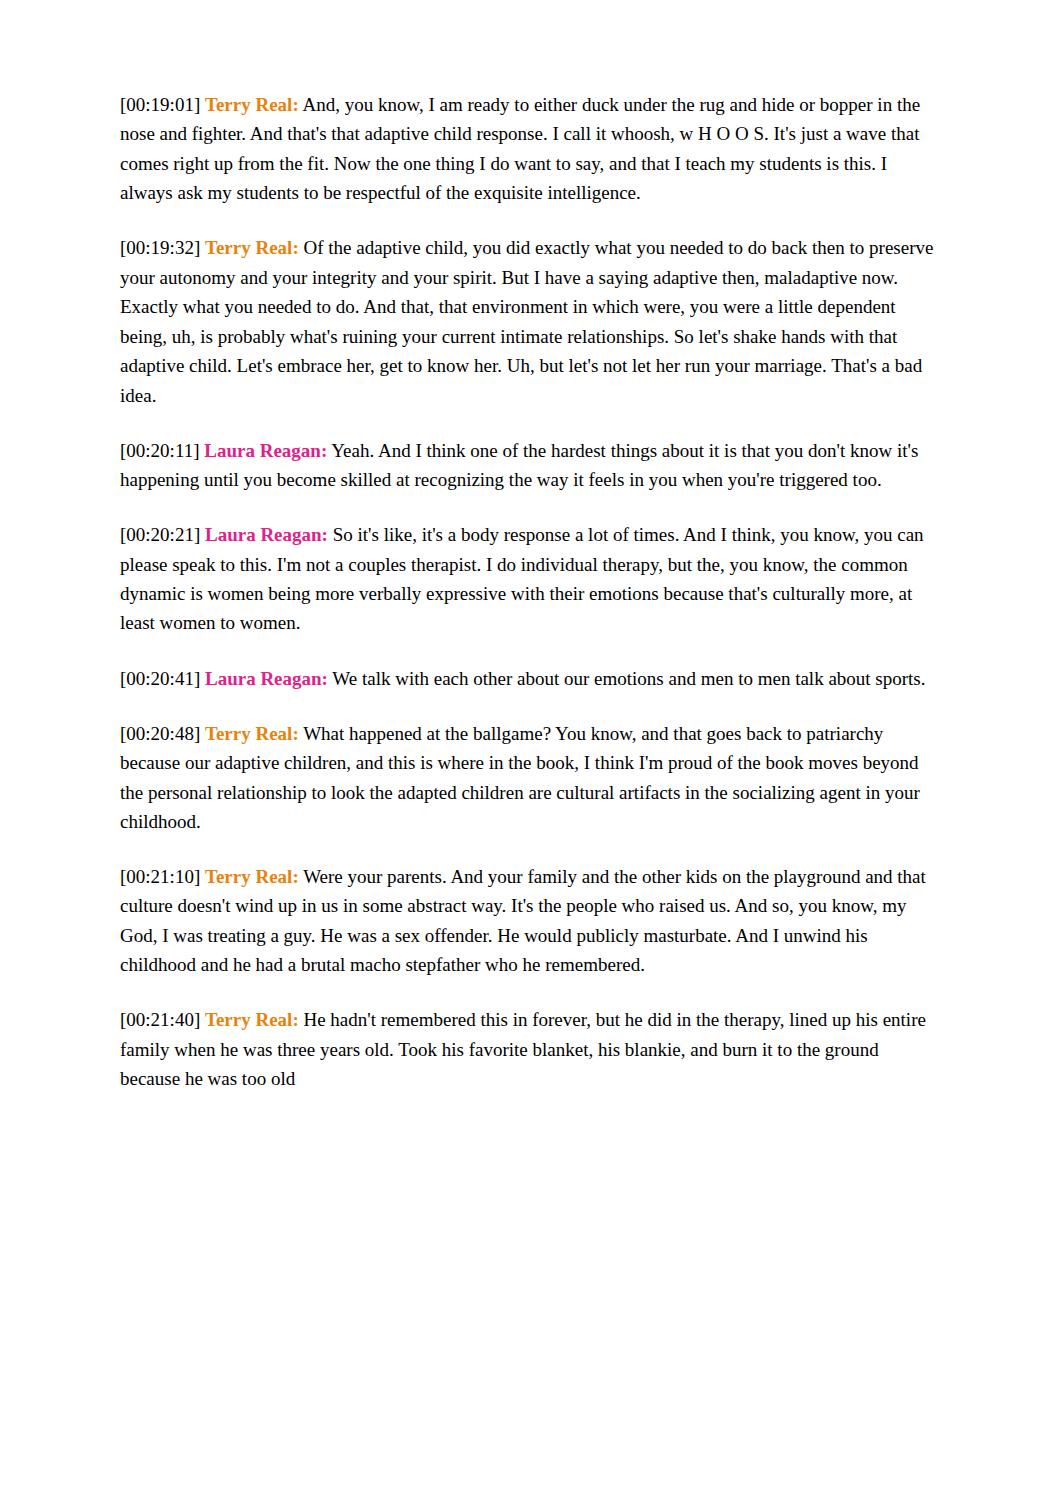[00:19:01] Terry Real: And, you know, I am ready to either duck under the rug and hide or bopper in the nose and fighter. And that's that adaptive child response. I call it whoosh, w H O O S. It's just a wave that comes right up from the fit. Now the one thing I do want to say, and that I teach my students is this. I always ask my students to be respectful of the exquisite intelligence.
[00:19:32] Terry Real: Of the adaptive child, you did exactly what you needed to do back then to preserve your autonomy and your integrity and your spirit. But I have a saying adaptive then, maladaptive now. Exactly what you needed to do. And that, that environment in which were, you were a little dependent being, uh, is probably what's ruining your current intimate relationships. So let's shake hands with that adaptive child. Let's embrace her, get to know her. Uh, but let's not let her run your marriage. That's a bad idea.
[00:20:11] Laura Reagan: Yeah. And I think one of the hardest things about it is that you don't know it's happening until you become skilled at recognizing the way it feels in you when you're triggered too.
[00:20:21] Laura Reagan: So it's like, it's a body response a lot of times. And I think, you know, you can please speak to this. I'm not a couples therapist. I do individual therapy, but the, you know, the common dynamic is women being more verbally expressive with their emotions because that's culturally more, at least women to women.
[00:20:41] Laura Reagan: We talk with each other about our emotions and men to men talk about sports.
[00:20:48] Terry Real: What happened at the ballgame? You know, and that goes back to patriarchy because our adaptive children, and this is where in the book, I think I'm proud of the book moves beyond the personal relationship to look the adapted children are cultural artifacts in the socializing agent in your childhood.
[00:21:10] Terry Real: Were your parents. And your family and the other kids on the playground and that culture doesn't wind up in us in some abstract way. It's the people who raised us. And so, you know, my God, I was treating a guy. He was a sex offender. He would publicly masturbate. And I unwind his childhood and he had a brutal macho stepfather who he remembered.
[00:21:40] Terry Real: He hadn't remembered this in forever, but he did in the therapy, lined up his entire family when he was three years old. Took his favorite blanket, his blankie, and burn it to the ground because he was too old